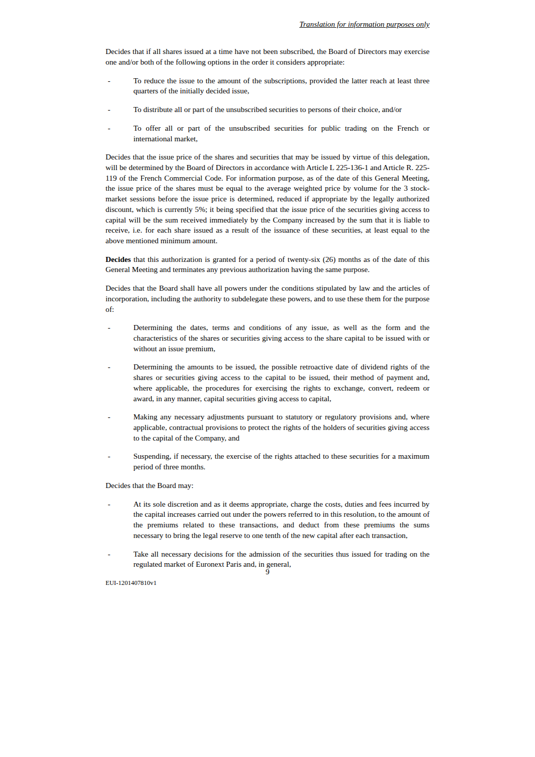Translation for information purposes only
Decides that if all shares issued at a time have not been subscribed, the Board of Directors may exercise one and/or both of the following options in the order it considers appropriate:
-To reduce the issue to the amount of the subscriptions, provided the latter reach at least three quarters of the initially decided issue,
-To distribute all or part of the unsubscribed securities to persons of their choice, and/or
-To offer all or part of the unsubscribed securities for public trading on the French or international market,
Decides that the issue price of the shares and securities that may be issued by virtue of this delegation, will be determined by the Board of Directors in accordance with Article L 225-136-1 and Article R. 225-119 of the French Commercial Code. For information purpose, as of the date of this General Meeting, the issue price of the shares must be equal to the average weighted price by volume for the 3 stock-market sessions before the issue price is determined, reduced if appropriate by the legally authorized discount, which is currently 5%; it being specified that the issue price of the securities giving access to capital will be the sum received immediately by the Company increased by the sum that it is liable to receive, i.e. for each share issued as a result of the issuance of these securities, at least equal to the above mentioned minimum amount.
Decides that this authorization is granted for a period of twenty-six (26) months as of the date of this General Meeting and terminates any previous authorization having the same purpose.
Decides that the Board shall have all powers under the conditions stipulated by law and the articles of incorporation, including the authority to subdelegate these powers, and to use these them for the purpose of:
-Determining the dates, terms and conditions of any issue, as well as the form and the characteristics of the shares or securities giving access to the share capital to be issued with or without an issue premium,
-Determining the amounts to be issued, the possible retroactive date of dividend rights of the shares or securities giving access to the capital to be issued, their method of payment and, where applicable, the procedures for exercising the rights to exchange, convert, redeem or award, in any manner, capital securities giving access to capital,
-Making any necessary adjustments pursuant to statutory or regulatory provisions and, where applicable, contractual provisions to protect the rights of the holders of securities giving access to the capital of the Company, and
-Suspending, if necessary, the exercise of the rights attached to these securities for a maximum period of three months.
Decides that the Board may:
-At its sole discretion and as it deems appropriate, charge the costs, duties and fees incurred by the capital increases carried out under the powers referred to in this resolution, to the amount of the premiums related to these transactions, and deduct from these premiums the sums necessary to bring the legal reserve to one tenth of the new capital after each transaction,
-Take all necessary decisions for the admission of the securities thus issued for trading on the regulated market of Euronext Paris and, in general,
9
EUI-1201407810v1